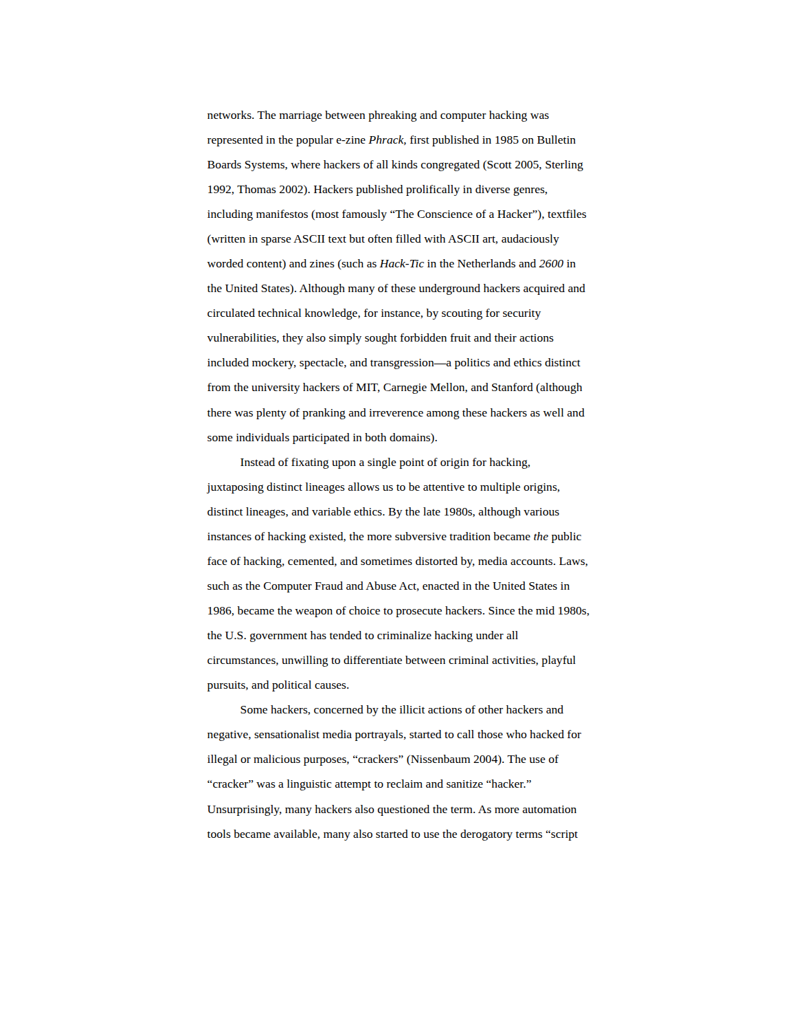networks. The marriage between phreaking and computer hacking was represented in the popular e-zine Phrack, first published in 1985 on Bulletin Boards Systems, where hackers of all kinds congregated (Scott 2005, Sterling 1992, Thomas 2002). Hackers published prolifically in diverse genres, including manifestos (most famously “The Conscience of a Hacker”), textfiles (written in sparse ASCII text but often filled with ASCII art, audaciously worded content) and zines (such as Hack-Tic in the Netherlands and 2600 in the United States). Although many of these underground hackers acquired and circulated technical knowledge, for instance, by scouting for security vulnerabilities, they also simply sought forbidden fruit and their actions included mockery, spectacle, and transgression—a politics and ethics distinct from the university hackers of MIT, Carnegie Mellon, and Stanford (although there was plenty of pranking and irreverence among these hackers as well and some individuals participated in both domains).
Instead of fixating upon a single point of origin for hacking, juxtaposing distinct lineages allows us to be attentive to multiple origins, distinct lineages, and variable ethics. By the late 1980s, although various instances of hacking existed, the more subversive tradition became the public face of hacking, cemented, and sometimes distorted by, media accounts. Laws, such as the Computer Fraud and Abuse Act, enacted in the United States in 1986, became the weapon of choice to prosecute hackers. Since the mid 1980s, the U.S. government has tended to criminalize hacking under all circumstances, unwilling to differentiate between criminal activities, playful pursuits, and political causes.
Some hackers, concerned by the illicit actions of other hackers and negative, sensationalist media portrayals, started to call those who hacked for illegal or malicious purposes, “crackers” (Nissenbaum 2004). The use of “cracker” was a linguistic attempt to reclaim and sanitize “hacker.” Unsurprisingly, many hackers also questioned the term. As more automation tools became available, many also started to use the derogatory terms “script